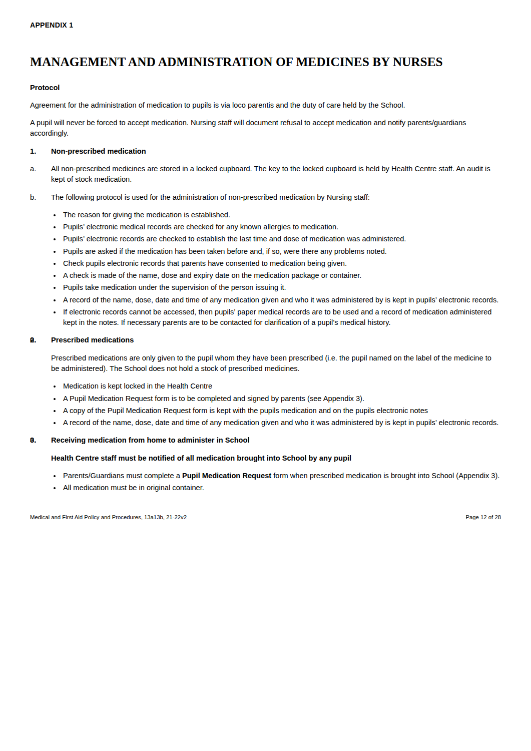APPENDIX 1
MANAGEMENT AND ADMINISTRATION OF MEDICINES BY NURSES
Protocol
Agreement for the administration of medication to pupils is via loco parentis and the duty of care held by the School.
A pupil will never be forced to accept medication. Nursing staff will document refusal to accept medication and notify parents/guardians accordingly.
Non-prescribed medication
a. All non-prescribed medicines are stored in a locked cupboard. The key to the locked cupboard is held by Health Centre staff. An audit is kept of stock medication.
b. The following protocol is used for the administration of non-prescribed medication by Nursing staff:
The reason for giving the medication is established.
Pupils’ electronic medical records are checked for any known allergies to medication.
Pupils’ electronic records are checked to establish the last time and dose of medication was administered.
Pupils are asked if the medication has been taken before and, if so, were there any problems noted.
Check pupils electronic records that parents have consented to medication being given.
A check is made of the name, dose and expiry date on the medication package or container.
Pupils take medication under the supervision of the person issuing it.
A record of the name, dose, date and time of any medication given and who it was administered by is kept in pupils’ electronic records.
If electronic records cannot be accessed, then pupils’ paper medical records are to be used and a record of medication administered kept in the notes. If necessary parents are to be contacted for clarification of a pupil’s medical history.
2. Prescribed medications
Prescribed medications are only given to the pupil whom they have been prescribed (i.e. the pupil named on the label of the medicine to be administered). The School does not hold a stock of prescribed medicines.
Medication is kept locked in the Health Centre
A Pupil Medication Request form is to be completed and signed by parents (see Appendix 3).
A copy of the Pupil Medication Request form is kept with the pupils medication and on the pupils electronic notes
A record of the name, dose, date and time of any medication given and who it was administered by is kept in pupils’ electronic records.
3. Receiving medication from home to administer in School
Health Centre staff must be notified of all medication brought into School by any pupil
Parents/Guardians must complete a Pupil Medication Request form when prescribed medication is brought into School (Appendix 3).
All medication must be in original container.
Medical and First Aid Policy and Procedures, 13a13b, 21-22v2 Page 12 of 28